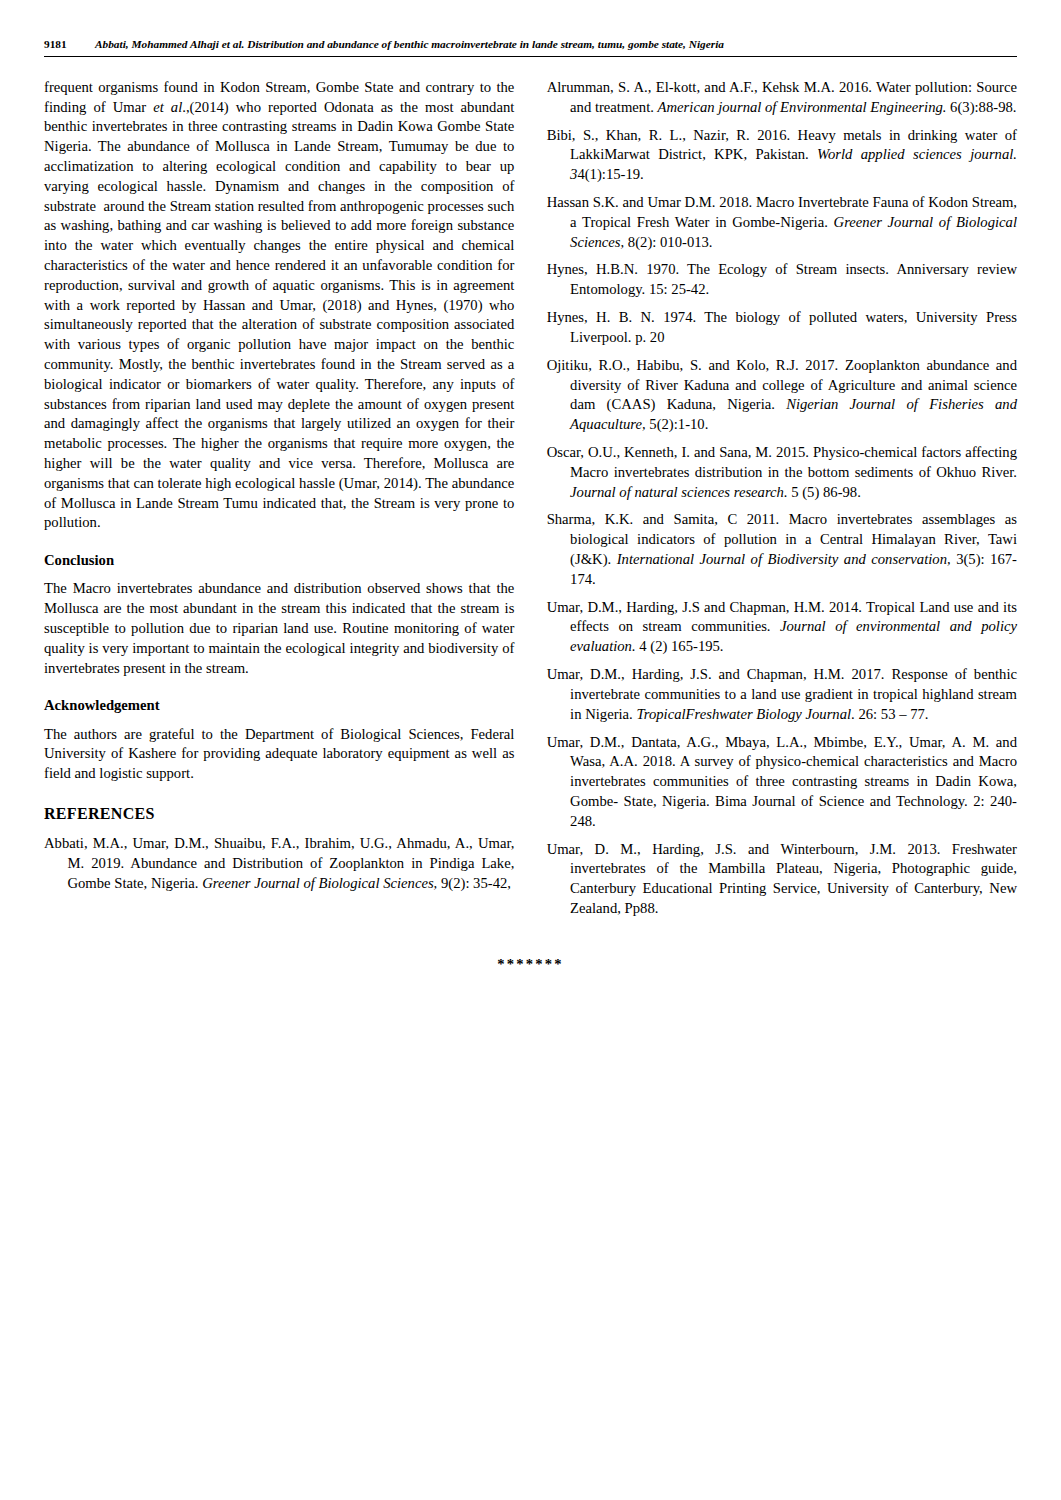9181 Abbati, Mohammed Alhaji et al. Distribution and abundance of benthic macroinvertebrate in lande stream, tumu, gombe state, Nigeria
frequent organisms found in Kodon Stream, Gombe State and contrary to the finding of Umar et al.,(2014) who reported Odonata as the most abundant benthic invertebrates in three contrasting streams in Dadin Kowa Gombe State Nigeria. The abundance of Mollusca in Lande Stream, Tumumay be due to acclimatization to altering ecological condition and capability to bear up varying ecological hassle. Dynamism and changes in the composition of substrate around the Stream station resulted from anthropogenic processes such as washing, bathing and car washing is believed to add more foreign substance into the water which eventually changes the entire physical and chemical characteristics of the water and hence rendered it an unfavorable condition for reproduction, survival and growth of aquatic organisms. This is in agreement with a work reported by Hassan and Umar, (2018) and Hynes, (1970) who simultaneously reported that the alteration of substrate composition associated with various types of organic pollution have major impact on the benthic community. Mostly, the benthic invertebrates found in the Stream served as a biological indicator or biomarkers of water quality. Therefore, any inputs of substances from riparian land used may deplete the amount of oxygen present and damagingly affect the organisms that largely utilized an oxygen for their metabolic processes. The higher the organisms that require more oxygen, the higher will be the water quality and vice versa. Therefore, Mollusca are organisms that can tolerate high ecological hassle (Umar, 2014). The abundance of Mollusca in Lande Stream Tumu indicated that, the Stream is very prone to pollution.
Conclusion
The Macro invertebrates abundance and distribution observed shows that the Mollusca are the most abundant in the stream this indicated that the stream is susceptible to pollution due to riparian land use. Routine monitoring of water quality is very important to maintain the ecological integrity and biodiversity of invertebrates present in the stream.
Acknowledgement
The authors are grateful to the Department of Biological Sciences, Federal University of Kashere for providing adequate laboratory equipment as well as field and logistic support.
REFERENCES
Abbati, M.A., Umar, D.M., Shuaibu, F.A., Ibrahim, U.G., Ahmadu, A., Umar, M. 2019. Abundance and Distribution of Zooplankton in Pindiga Lake, Gombe State, Nigeria. Greener Journal of Biological Sciences, 9(2): 35-42,
Alrumman, S. A., El-kott, and A.F., Kehsk M.A. 2016. Water pollution: Source and treatment. American journal of Environmental Engineering. 6(3):88-98.
Bibi, S., Khan, R. L., Nazir, R. 2016. Heavy metals in drinking water of LakkiMarwat District, KPK, Pakistan. World applied sciences journal. 34(1):15-19.
Hassan S.K. and Umar D.M. 2018. Macro Invertebrate Fauna of Kodon Stream, a Tropical Fresh Water in Gombe-Nigeria. Greener Journal of Biological Sciences, 8(2): 010-013.
Hynes, H.B.N. 1970. The Ecology of Stream insects. Anniversary review Entomology. 15: 25-42.
Hynes, H. B. N. 1974. The biology of polluted waters, University Press Liverpool. p. 20
Ojitiku, R.O., Habibu, S. and Kolo, R.J. 2017. Zooplankton abundance and diversity of River Kaduna and college of Agriculture and animal science dam (CAAS) Kaduna, Nigeria. Nigerian Journal of Fisheries and Aquaculture, 5(2):1-10.
Oscar, O.U., Kenneth, I. and Sana, M. 2015. Physico-chemical factors affecting Macro invertebrates distribution in the bottom sediments of Okhuo River. Journal of natural sciences research. 5 (5) 86-98.
Sharma, K.K. and Samita, C 2011. Macro invertebrates assemblages as biological indicators of pollution in a Central Himalayan River, Tawi (J&K). International Journal of Biodiversity and conservation, 3(5): 167-174.
Umar, D.M., Harding, J.S and Chapman, H.M. 2014. Tropical Land use and its effects on stream communities. Journal of environmental and policy evaluation. 4 (2) 165-195.
Umar, D.M., Harding, J.S. and Chapman, H.M. 2017. Response of benthic invertebrate communities to a land use gradient in tropical highland stream in Nigeria. TropicalFreshwater Biology Journal. 26: 53 – 77.
Umar, D.M., Dantata, A.G., Mbaya, L.A., Mbimbe, E.Y., Umar, A. M. and Wasa, A.A. 2018. A survey of physico-chemical characteristics and Macro invertebrates communities of three contrasting streams in Dadin Kowa, Gombe- State, Nigeria. Bima Journal of Science and Technology. 2: 240-248.
Umar, D. M., Harding, J.S. and Winterbourn, J.M. 2013. Freshwater invertebrates of the Mambilla Plateau, Nigeria, Photographic guide, Canterbury Educational Printing Service, University of Canterbury, New Zealand, Pp88.
*******